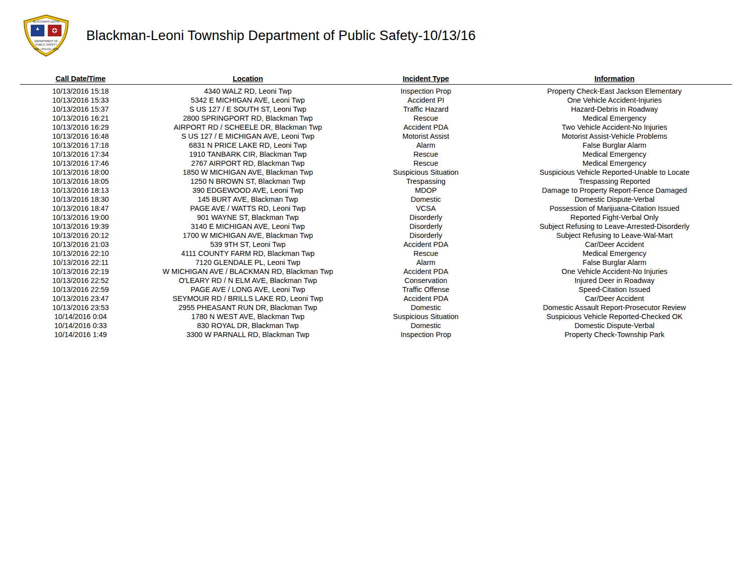BLACKMAN-LEONI DEPARTMENT OF PUBLIC SAFETY FIRE • POLICE • EMS
Blackman-Leoni Township Department of Public Safety-10/13/16
| Call Date/Time | Location | Incident Type | Information |
| --- | --- | --- | --- |
| 10/13/2016 15:18 | 4340 WALZ RD, Leoni Twp | Inspection Prop | Property Check-East Jackson Elementary |
| 10/13/2016 15:33 | 5342 E MICHIGAN AVE, Leoni Twp | Accident PI | One Vehicle Accident-Injuries |
| 10/13/2016 15:37 | S US 127 / E SOUTH ST, Leoni Twp | Traffic Hazard | Hazard-Debris in Roadway |
| 10/13/2016 16:21 | 2800 SPRINGPORT RD, Blackman Twp | Rescue | Medical Emergency |
| 10/13/2016 16:29 | AIRPORT RD / SCHEELE DR, Blackman Twp | Accident PDA | Two Vehicle Accident-No Injuries |
| 10/13/2016 16:48 | S US 127 / E MICHIGAN AVE, Leoni Twp | Motorist Assist | Motorist Assist-Vehicle Problems |
| 10/13/2016 17:18 | 6831 N PRICE LAKE RD, Leoni Twp | Alarm | False Burglar Alarm |
| 10/13/2016 17:34 | 1910 TANBARK CIR, Blackman Twp | Rescue | Medical Emergency |
| 10/13/2016 17:46 | 2767 AIRPORT RD, Blackman Twp | Rescue | Medical Emergency |
| 10/13/2016 18:00 | 1850 W MICHIGAN AVE, Blackman Twp | Suspicious Situation | Suspicious Vehicle Reported-Unable to Locate |
| 10/13/2016 18:05 | 1250 N BROWN ST, Blackman Twp | Trespassing | Trespassing Reported |
| 10/13/2016 18:13 | 390 EDGEWOOD AVE, Leoni Twp | MDOP | Damage to Property Report-Fence Damaged |
| 10/13/2016 18:30 | 145 BURT AVE, Blackman Twp | Domestic | Domestic Dispute-Verbal |
| 10/13/2016 18:47 | PAGE AVE / WATTS RD, Leoni Twp | VCSA | Possession of Marijuana-Citation Issued |
| 10/13/2016 19:00 | 901 WAYNE ST, Blackman Twp | Disorderly | Reported Fight-Verbal Only |
| 10/13/2016 19:39 | 3140 E MICHIGAN AVE, Leoni Twp | Disorderly | Subject Refusing to Leave-Arrested-Disorderly |
| 10/13/2016 20:12 | 1700 W MICHIGAN AVE, Blackman Twp | Disorderly | Subject Refusing to Leave-Wal-Mart |
| 10/13/2016 21:03 | 539 9TH ST, Leoni Twp | Accident PDA | Car/Deer Accident |
| 10/13/2016 22:10 | 4111 COUNTY FARM RD, Blackman Twp | Rescue | Medical Emergency |
| 10/13/2016 22:11 | 7120 GLENDALE PL, Leoni Twp | Alarm | False Burglar Alarm |
| 10/13/2016 22:19 | W MICHIGAN AVE / BLACKMAN RD, Blackman Twp | Accident PDA | One Vehicle Accident-No Injuries |
| 10/13/2016 22:52 | O'LEARY RD / N ELM AVE, Blackman Twp | Conservation | Injured Deer in Roadway |
| 10/13/2016 22:59 | PAGE AVE / LONG AVE, Leoni Twp | Traffic Offense | Speed-Citation Issued |
| 10/13/2016 23:47 | SEYMOUR RD / BRILLS LAKE RD, Leoni Twp | Accident PDA | Car/Deer Accident |
| 10/13/2016 23:53 | 2955 PHEASANT RUN DR, Blackman Twp | Domestic | Domestic Assault Report-Prosecutor Review |
| 10/14/2016 0:04 | 1780 N WEST AVE, Blackman Twp | Suspicious Situation | Suspicious Vehicle Reported-Checked OK |
| 10/14/2016 0:33 | 830 ROYAL DR, Blackman Twp | Domestic | Domestic Dispute-Verbal |
| 10/14/2016 1:49 | 3300 W PARNALL RD, Blackman Twp | Inspection Prop | Property Check-Township Park |